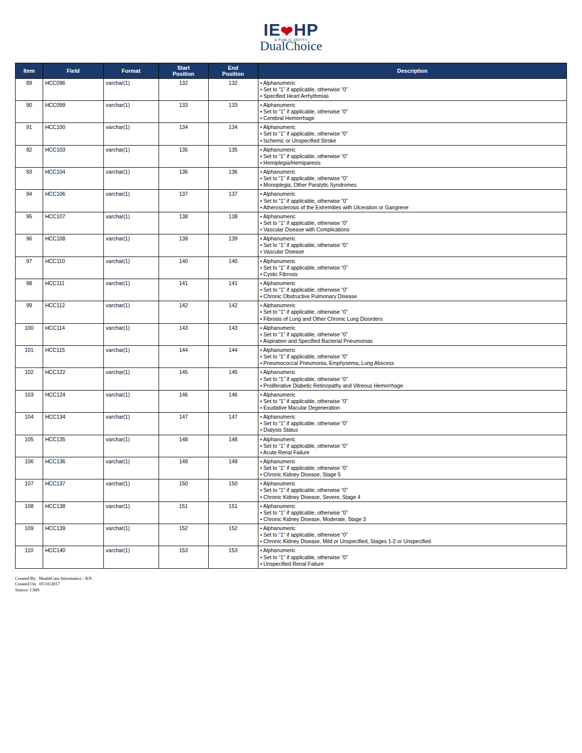IE❤HP
A PUBLIC ENTITY
DualChoice
| Item | Field | Format | Start Position | End Position | Description |
| --- | --- | --- | --- | --- | --- |
| 89 | HCC096 | varchar(1) | 132 | 132 | • Alphanumeric • Set to “1” if applicable, otherwise “0” • Specified Heart Arrhythmias |
| 90 | HCC099 | varchar(1) | 133 | 133 | • Alphanumeric • Set to “1” if applicable, otherwise “0” • Cerebral Hemorrhage |
| 91 | HCC100 | varchar(1) | 134 | 134 | • Alphanumeric • Set to “1” if applicable, otherwise “0” • Ischemic or Unspecified Stroke |
| 92 | HCC103 | varchar(1) | 135 | 135 | • Alphanumeric • Set to “1” if applicable, otherwise “0” • Hemiplegia/Hemiparesis |
| 93 | HCC104 | varchar(1) | 136 | 136 | • Alphanumeric • Set to “1” if applicable, otherwise “0” • Monoplegia, Other Paralytic Syndromes |
| 94 | HCC106 | varchar(1) | 137 | 137 | • Alphanumeric • Set to “1” if applicable, otherwise “0” • Atherosclerosis of the Extremities with Ulceration or Gangrene |
| 95 | HCC107 | varchar(1) | 138 | 138 | • Alphanumeric • Set to “1” if applicable, otherwise “0” • Vascular Disease with Complications |
| 96 | HCC108 | varchar(1) | 139 | 139 | • Alphanumeric • Set to “1” if applicable, otherwise “0” • Vascular Disease |
| 97 | HCC110 | varchar(1) | 140 | 140 | • Alphanumeric • Set to “1” if applicable, otherwise “0” • Cystic Fibrosis |
| 98 | HCC111 | varchar(1) | 141 | 141 | • Alphanumeric • Set to “1” if applicable, otherwise “0” • Chronic Obstructive Pulmonary Disease |
| 99 | HCC112 | varchar(1) | 142 | 142 | • Alphanumeric • Set to “1” if applicable, otherwise “0” • Fibrosis of Lung and Other Chronic Lung Disorders |
| 100 | HCC114 | varchar(1) | 143 | 143 | • Alphanumeric • Set to “1” if applicable, otherwise “0” • Aspiration and Specified Bacterial Pneumonias |
| 101 | HCC115 | varchar(1) | 144 | 144 | • Alphanumeric • Set to “1” if applicable, otherwise “0” • Pneumococcal Pneumonia, Emphysema, Lung Abscess |
| 102 | HCC122 | varchar(1) | 145 | 145 | • Alphanumeric • Set to “1” if applicable, otherwise “0” • Proliferative Diabetic Retinopathy and Vitreous Hemorrhage |
| 103 | HCC124 | varchar(1) | 146 | 146 | • Alphanumeric • Set to “1” if applicable, otherwise “0” • Exudative Macular Degeneration |
| 104 | HCC134 | varchar(1) | 147 | 147 | • Alphanumeric • Set to “1” if applicable, otherwise “0” • Dialysis Status |
| 105 | HCC135 | varchar(1) | 148 | 148 | • Alphanumeric • Set to “1” if applicable, otherwise “0” • Acute Renal Failure |
| 106 | HCC136 | varchar(1) | 149 | 149 | • Alphanumeric • Set to “1” if applicable, otherwise “0” • Chronic Kidney Disease, Stage 5 |
| 107 | HCC137 | varchar(1) | 150 | 150 | • Alphanumeric • Set to “1” if applicable, otherwise “0” • Chronic Kidney Disease, Severe, Stage 4 |
| 108 | HCC138 | varchar(1) | 151 | 151 | • Alphanumeric • Set to “1” if applicable, otherwise “0” • Chronic Kidney Disease, Moderate, Stage 3 |
| 109 | HCC139 | varchar(1) | 152 | 152 | • Alphanumeric • Set to “1” if applicable, otherwise “0” • Chronic Kidney Disease, Mild or Unspecified, Stages 1-2 or Unspecified |
| 110 | HCC140 | varchar(1) | 153 | 153 | • Alphanumeric • Set to “1” if applicable, otherwise “0” • Unspecified Renal Failure |
Created By: HealthCare Informatics - KN
Created On: 05/10/2017
Source: CMS